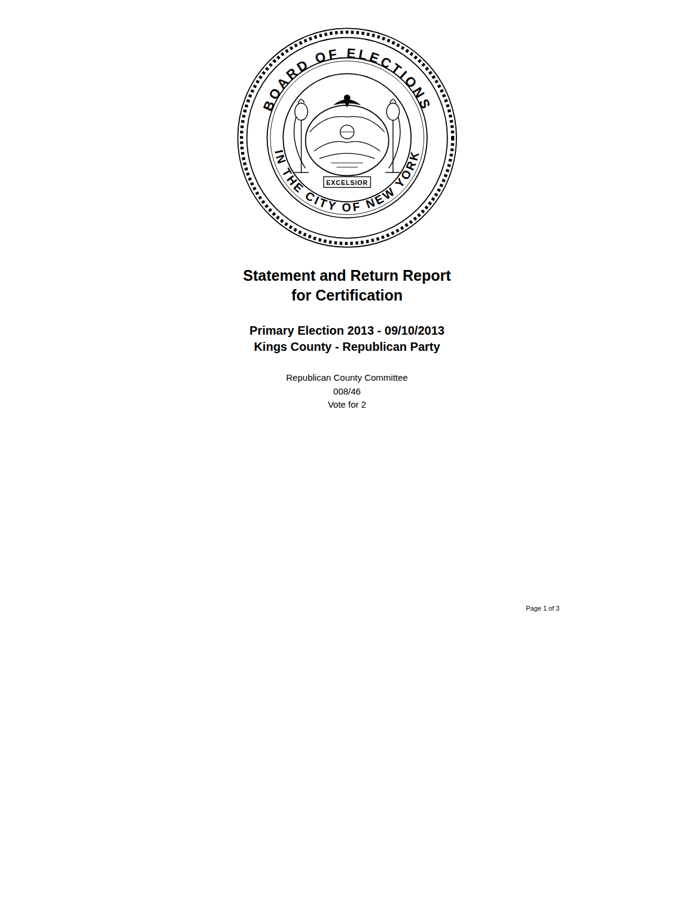BOARD OF ELECTIONS IN THE CITY OF NEW YORK EXCELSIOR
Statement and Return Report
for Certification
Primary Election 2013 - 09/10/2013
Kings County - Republican Party
Republican County Committee
008/46
Vote for 2
Page 1 of 3